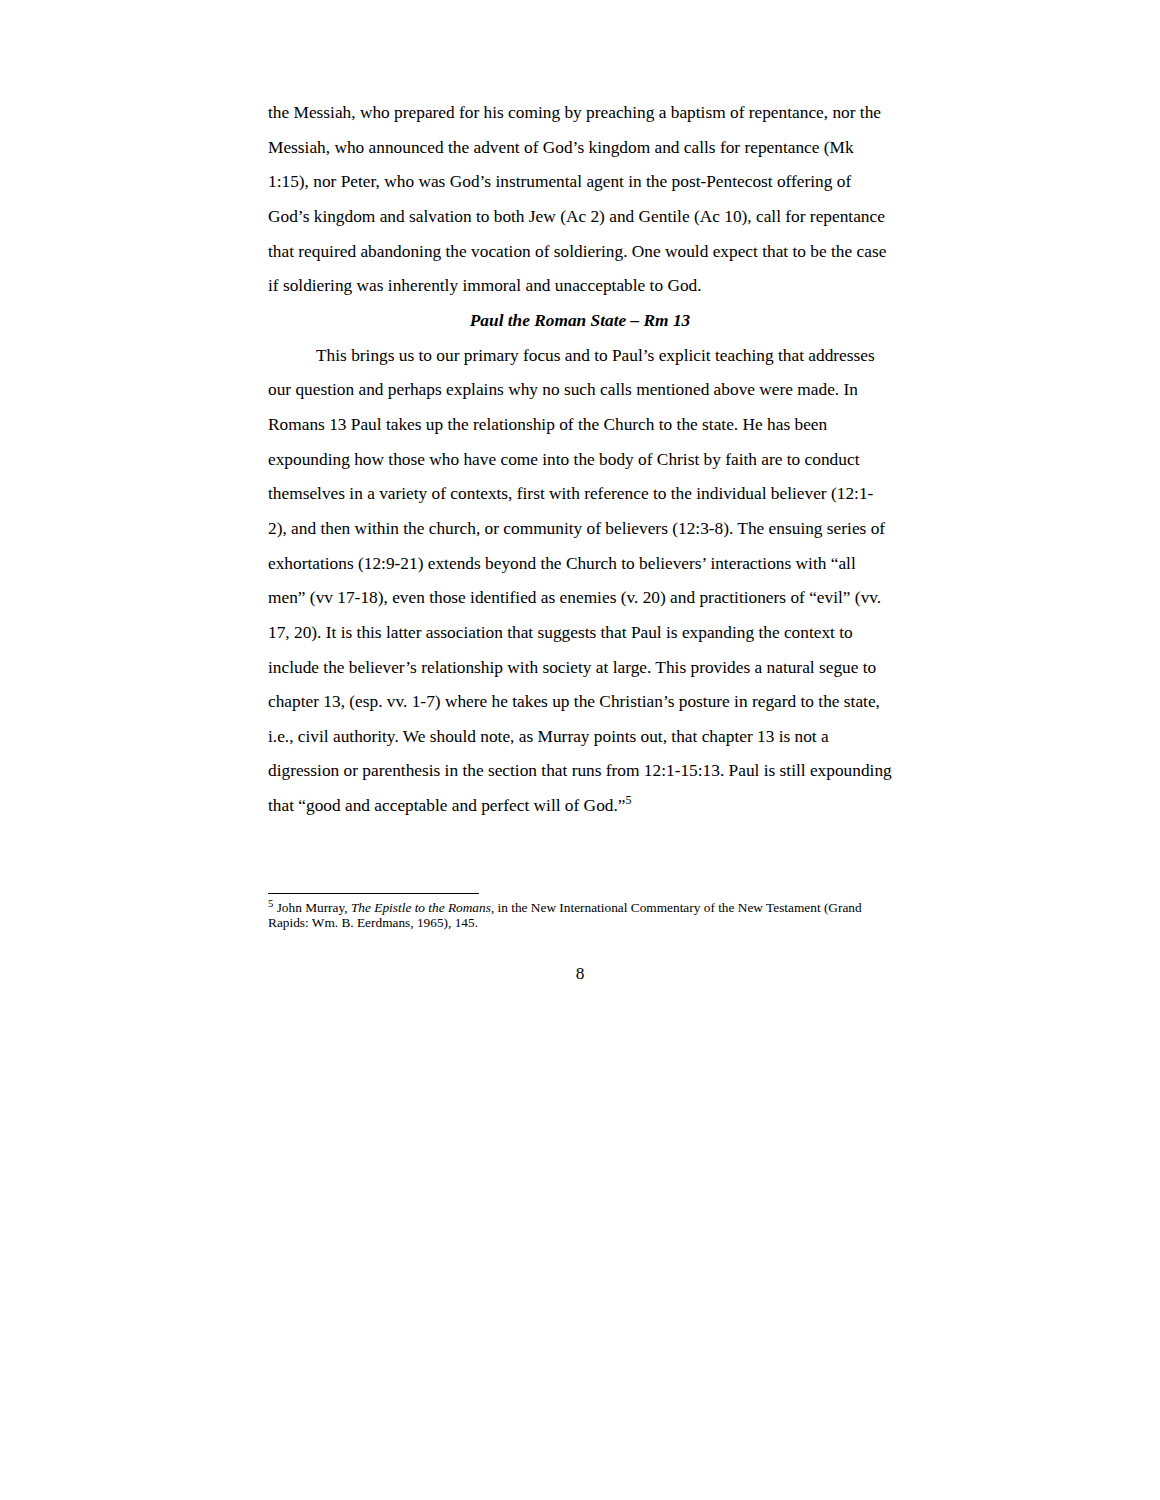the Messiah, who prepared for his coming by preaching a baptism of repentance, nor the Messiah, who announced the advent of God’s kingdom and calls for repentance (Mk 1:15), nor Peter, who was God’s instrumental agent in the post-Pentecost offering of God’s kingdom and salvation to both Jew (Ac 2) and Gentile (Ac 10), call for repentance that required abandoning the vocation of soldiering. One would expect that to be the case if soldiering was inherently immoral and unacceptable to God.
Paul the Roman State – Rm 13
This brings us to our primary focus and to Paul’s explicit teaching that addresses our question and perhaps explains why no such calls mentioned above were made. In Romans 13 Paul takes up the relationship of the Church to the state. He has been expounding how those who have come into the body of Christ by faith are to conduct themselves in a variety of contexts, first with reference to the individual believer (12:1-2), and then within the church, or community of believers (12:3-8). The ensuing series of exhortations (12:9-21) extends beyond the Church to believers’ interactions with “all men” (vv 17-18), even those identified as enemies (v. 20) and practitioners of “evil” (vv. 17, 20). It is this latter association that suggests that Paul is expanding the context to include the believer’s relationship with society at large. This provides a natural segue to chapter 13, (esp. vv. 1-7) where he takes up the Christian’s posture in regard to the state, i.e., civil authority. We should note, as Murray points out, that chapter 13 is not a digression or parenthesis in the section that runs from 12:1-15:13. Paul is still expounding that “good and acceptable and perfect will of God.”5
5 John Murray, The Epistle to the Romans, in the New International Commentary of the New Testament (Grand Rapids: Wm. B. Eerdmans, 1965), 145.
8